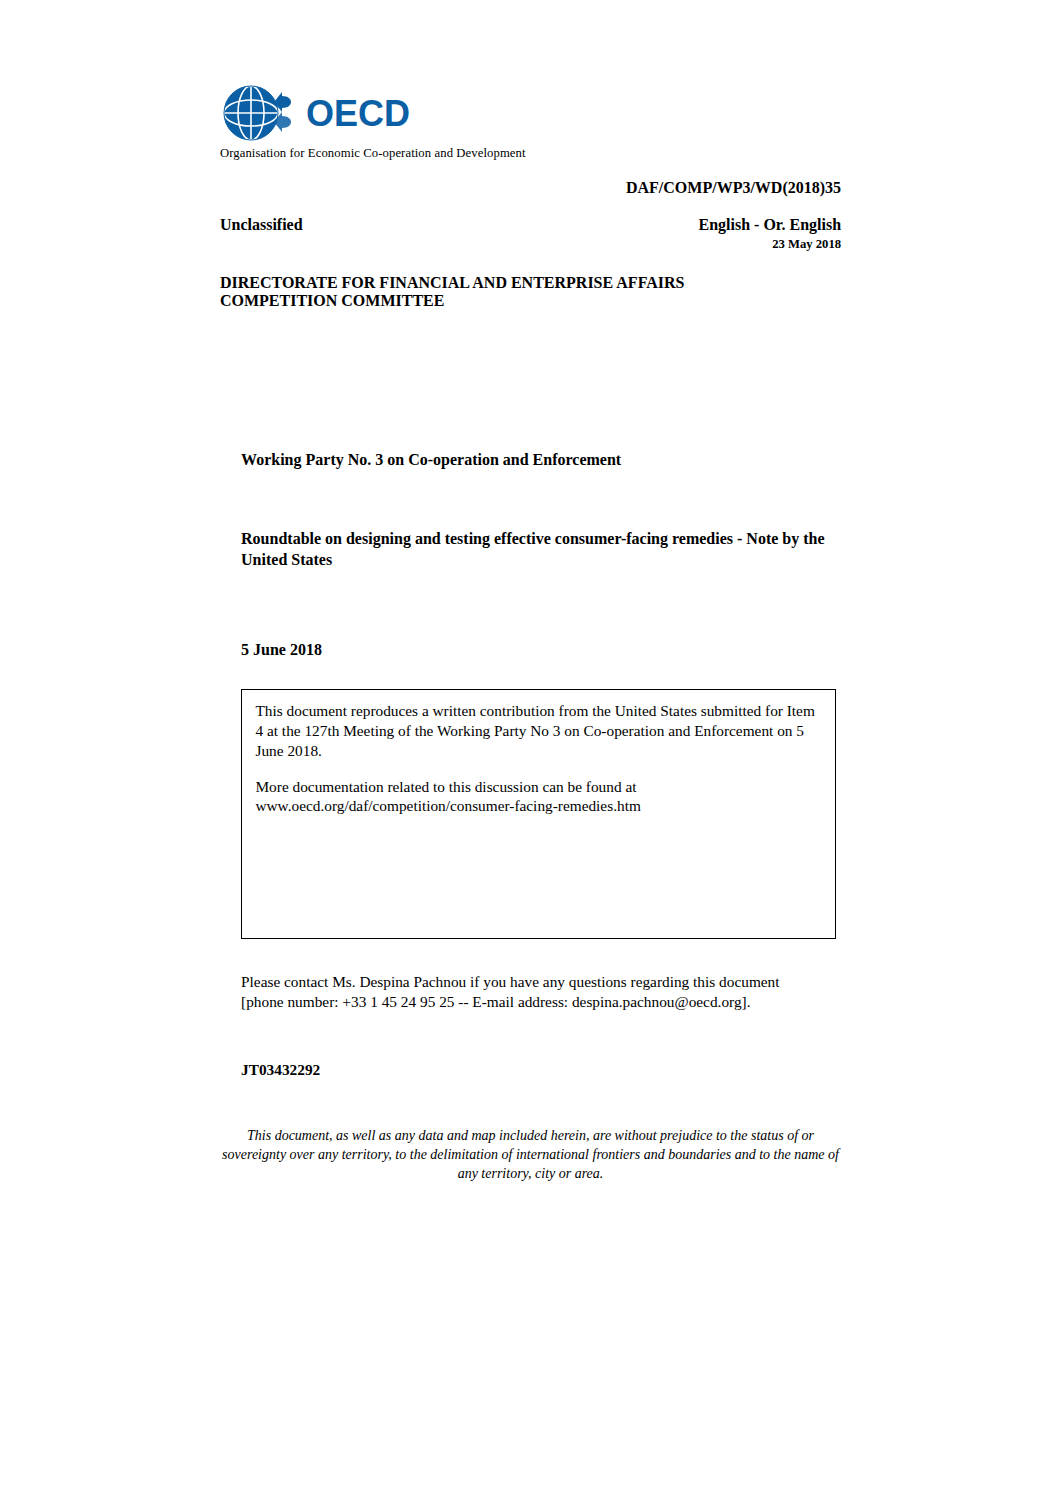OECD
Organisation for Economic Co-operation and Development
DAF/COMP/WP3/WD(2018)35
Unclassified
English - Or. English
23 May 2018
DIRECTORATE FOR FINANCIAL AND ENTERPRISE AFFAIRS
COMPETITION COMMITTEE
Working Party No. 3 on Co-operation and Enforcement
Roundtable on designing and testing effective consumer-facing remedies - Note by the United States
5 June 2018
This document reproduces a written contribution from the United States submitted for Item 4 at the 127th Meeting of the Working Party No 3 on Co-operation and Enforcement on 5 June 2018.
More documentation related to this discussion can be found at
www.oecd.org/daf/competition/consumer-facing-remedies.htm
Please contact Ms. Despina Pachnou if you have any questions regarding this document
[phone number: +33 1 45 24 95 25 -- E-mail address: despina.pachnou@oecd.org].
JT03432292
This document, as well as any data and map included herein, are without prejudice to the status of or sovereignty over any territory, to the delimitation of international frontiers and boundaries and to the name of any territory, city or area.